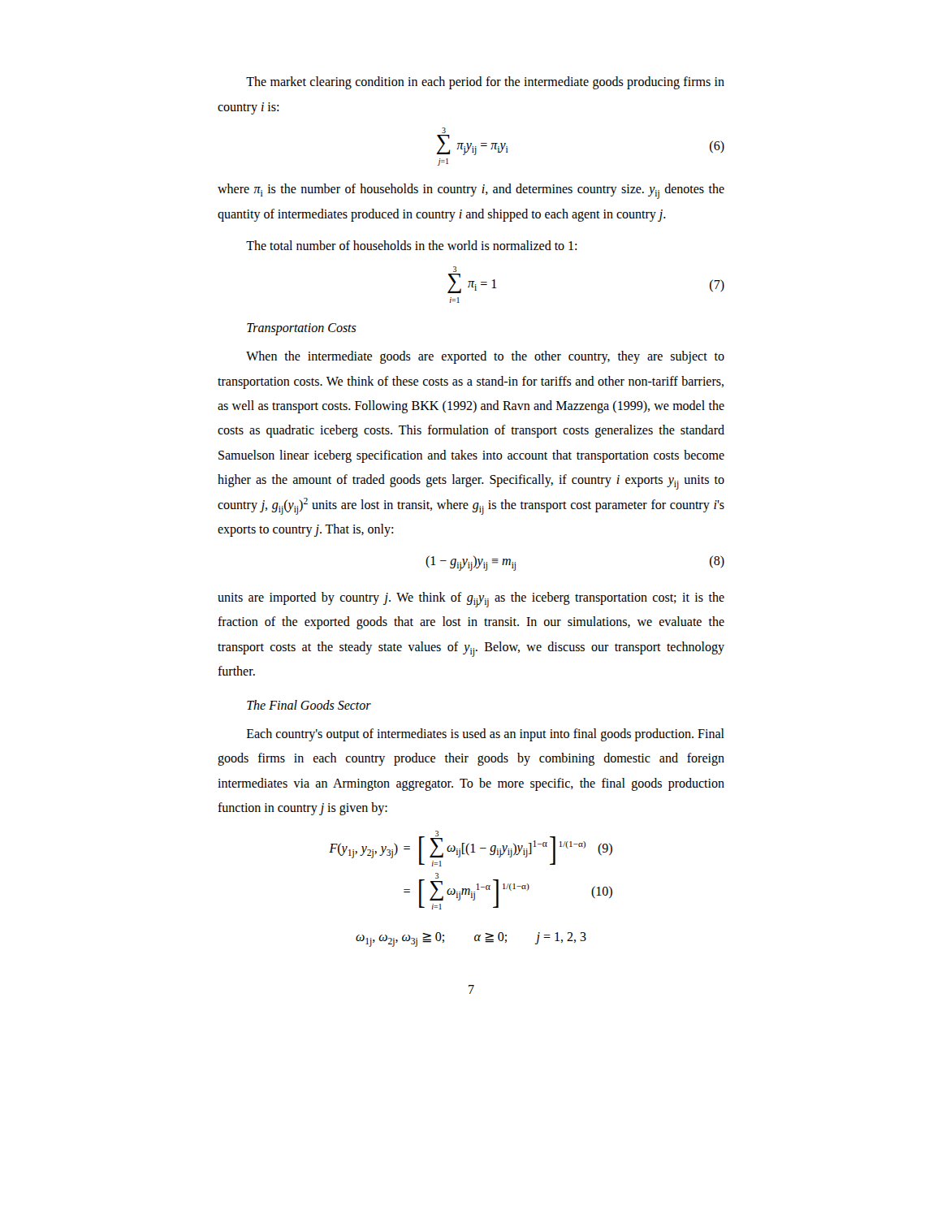The market clearing condition in each period for the intermediate goods producing firms in country i is:
3∑j=1 πjyij = πiyi (6)
where πi is the number of households in country i, and determines country size. yij denotes the quantity of intermediates produced in country i and shipped to each agent in country j.
The total number of households in the world is normalized to 1:
3∑i=1 πi = 1 (7)
Transportation Costs
When the intermediate goods are exported to the other country, they are subject to transportation costs. We think of these costs as a stand-in for tariffs and other non-tariff barriers, as well as transport costs. Following BKK (1992) and Ravn and Mazzenga (1999), we model the costs as quadratic iceberg costs. This formulation of transport costs generalizes the standard Samuelson linear iceberg specification and takes into account that transportation costs become higher as the amount of traded goods gets larger. Specifically, if country i exports yij units to country j, gij(yij)2 units are lost in transit, where gij is the transport cost parameter for country i's exports to country j. That is, only:
(1 − gijyij)yij ≡ mij (8)
units are imported by country j. We think of gijyij as the iceberg transportation cost; it is the fraction of the exported goods that are lost in transit. In our simulations, we evaluate the transport costs at the steady state values of yij. Below, we discuss our transport technology further.
The Final Goods Sector
Each country's output of intermediates is used as an input into final goods production. Final goods firms in each country produce their goods by combining domestic and foreign intermediates via an Armington aggregator. To be more specific, the final goods production function in country j is given by:
| F ( y 1j , y 2j , y 3j ) | = | [ 3 ∑ i =1 ω ij [(1 − g ij y ij ) y ij ] 1−α ] 1/(1−α) | (9) |
| | = | [ 3 ∑ i =1 ω ij m ij 1−α ] 1/(1−α) | (10) |
ω1j, ω2j, ω3j ≧ 0; α ≧ 0; j = 1, 2, 3
7